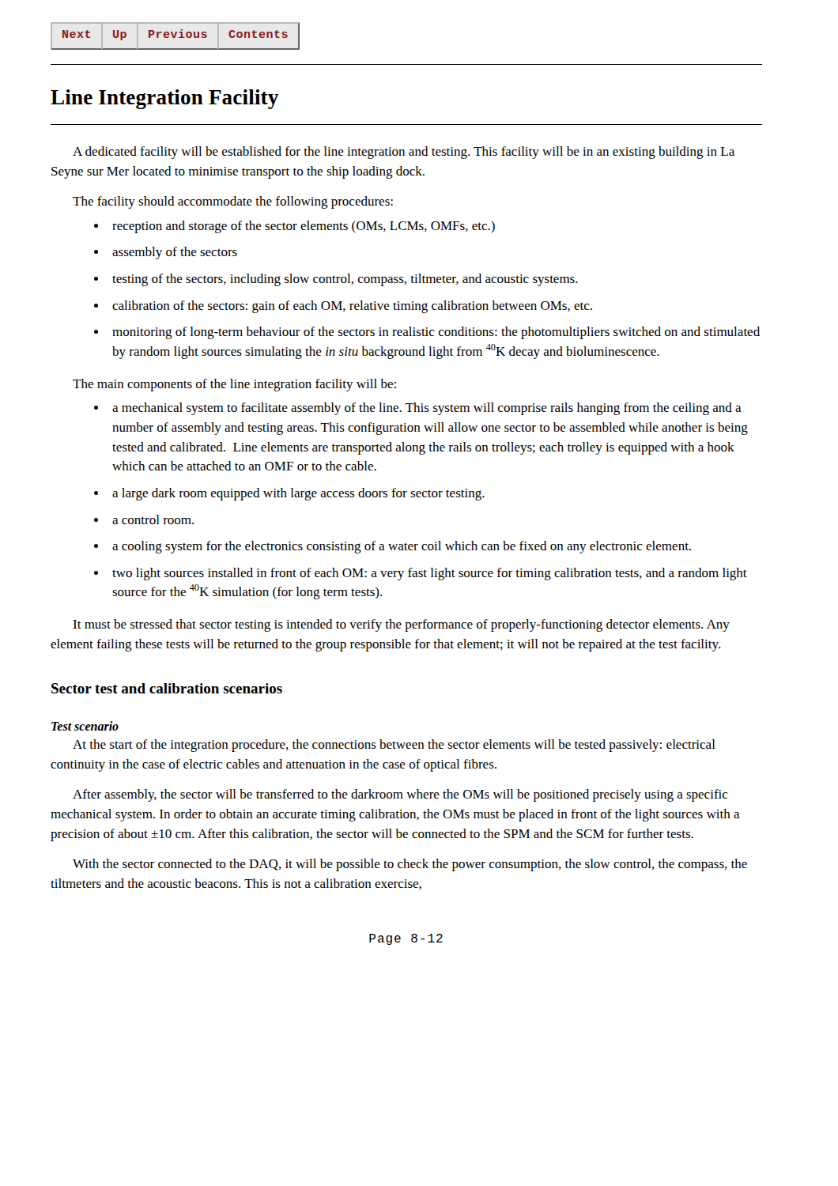Next Up Previous Contents
Line Integration Facility
A dedicated facility will be established for the line integration and testing. This facility will be in an existing building in La Seyne sur Mer located to minimise transport to the ship loading dock.
The facility should accommodate the following procedures:
reception and storage of the sector elements (OMs, LCMs, OMFs, etc.)
assembly of the sectors
testing of the sectors, including slow control, compass, tiltmeter, and acoustic systems.
calibration of the sectors: gain of each OM, relative timing calibration between OMs, etc.
monitoring of long-term behaviour of the sectors in realistic conditions: the photomultipliers switched on and stimulated by random light sources simulating the in situ background light from 40K decay and bioluminescence.
The main components of the line integration facility will be:
a mechanical system to facilitate assembly of the line. This system will comprise rails hanging from the ceiling and a number of assembly and testing areas. This configuration will allow one sector to be assembled while another is being tested and calibrated. Line elements are transported along the rails on trolleys; each trolley is equipped with a hook which can be attached to an OMF or to the cable.
a large dark room equipped with large access doors for sector testing.
a control room.
a cooling system for the electronics consisting of a water coil which can be fixed on any electronic element.
two light sources installed in front of each OM: a very fast light source for timing calibration tests, and a random light source for the 40K simulation (for long term tests).
It must be stressed that sector testing is intended to verify the performance of properly-functioning detector elements. Any element failing these tests will be returned to the group responsible for that element; it will not be repaired at the test facility.
Sector test and calibration scenarios
Test scenario
At the start of the integration procedure, the connections between the sector elements will be tested passively: electrical continuity in the case of electric cables and attenuation in the case of optical fibres.
After assembly, the sector will be transferred to the darkroom where the OMs will be positioned precisely using a specific mechanical system. In order to obtain an accurate timing calibration, the OMs must be placed in front of the light sources with a precision of about ±10 cm. After this calibration, the sector will be connected to the SPM and the SCM for further tests.
With the sector connected to the DAQ, it will be possible to check the power consumption, the slow control, the compass, the tiltmeters and the acoustic beacons. This is not a calibration exercise,
Page 8-12